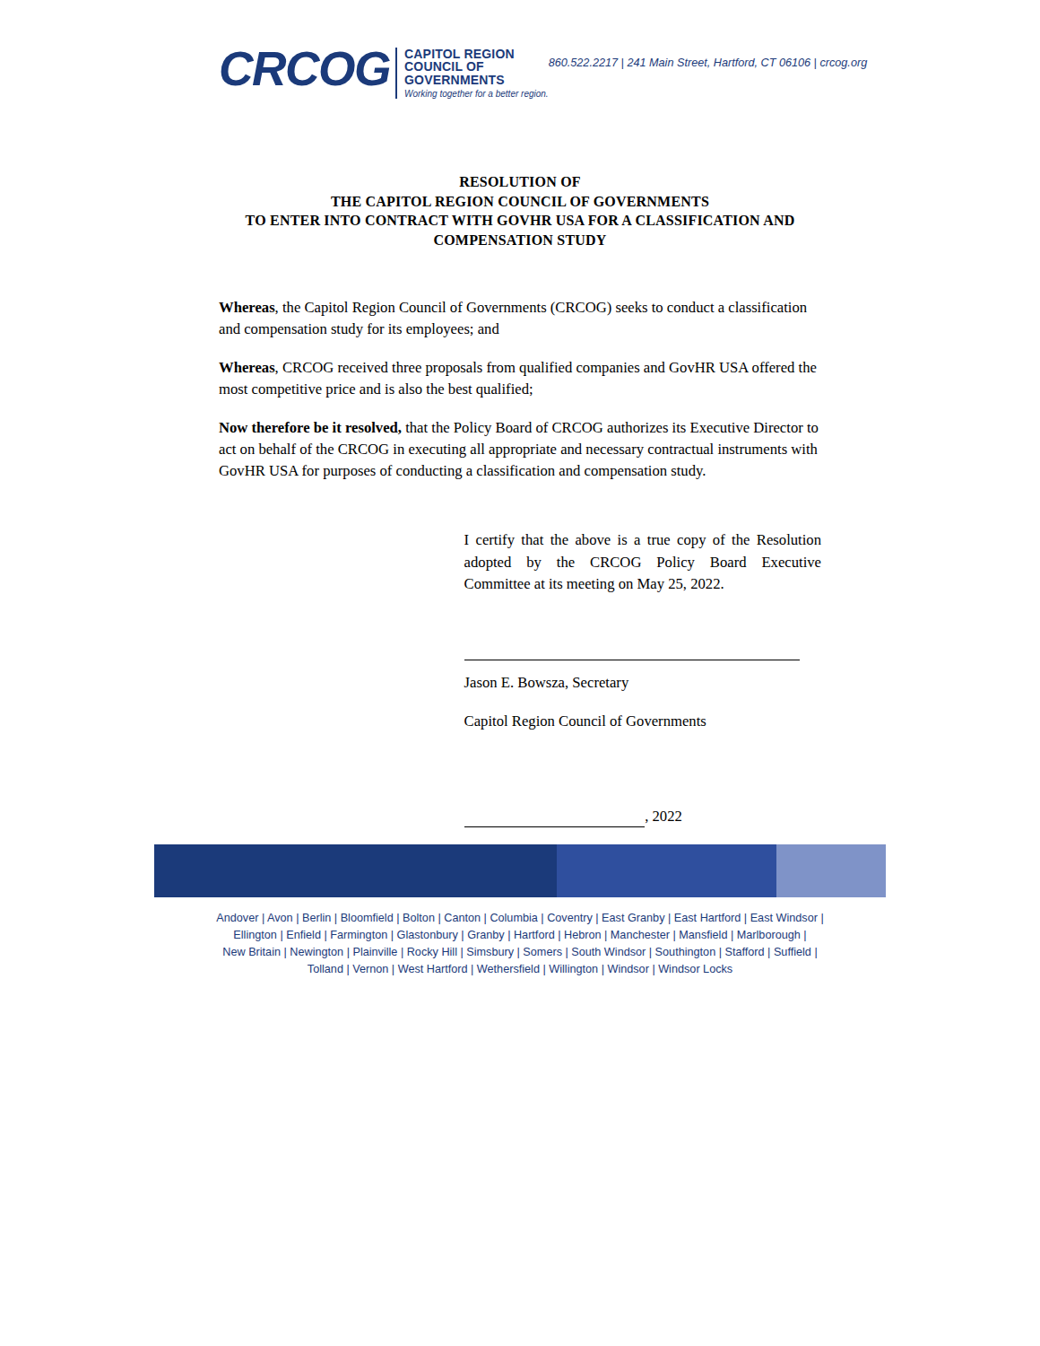CRCOG CAPITOL REGION COUNCIL OF GOVERNMENTS Working together for a better region.
860.522.2217 | 241 Main Street, Hartford, CT 06106 | crcog.org
Resolution of
The Capitol Region Council of Governments
To Enter Into Contract With GovHR USA For a Classification and
Compensation Study
Whereas, the Capitol Region Council of Governments (CRCOG) seeks to conduct a classification and compensation study for its employees; and
Whereas, CRCOG received three proposals from qualified companies and GovHR USA offered the most competitive price and is also the best qualified;
Now therefore be it resolved, that the Policy Board of CRCOG authorizes its Executive Director to act on behalf of the CRCOG in executing all appropriate and necessary contractual instruments with GovHR USA for purposes of conducting a classification and compensation study.
I certify that the above is a true copy of the Resolution adopted by the CRCOG Policy Board Executive Committee at its meeting on May 25, 2022.
Jason E. Bowsza, Secretary
Capitol Region Council of Governments
, 2022
Andover | Avon | Berlin | Bloomfield | Bolton | Canton | Columbia | Coventry | East Granby | East Hartford | East Windsor |
Ellington | Enfield | Farmington | Glastonbury | Granby | Hartford | Hebron | Manchester | Mansfield | Marlborough |
New Britain | Newington | Plainville | Rocky Hill | Simsbury | Somers | South Windsor | Southington | Stafford | Suffield |
Tolland | Vernon | West Hartford | Wethersfield | Willington | Windsor | Windsor Locks